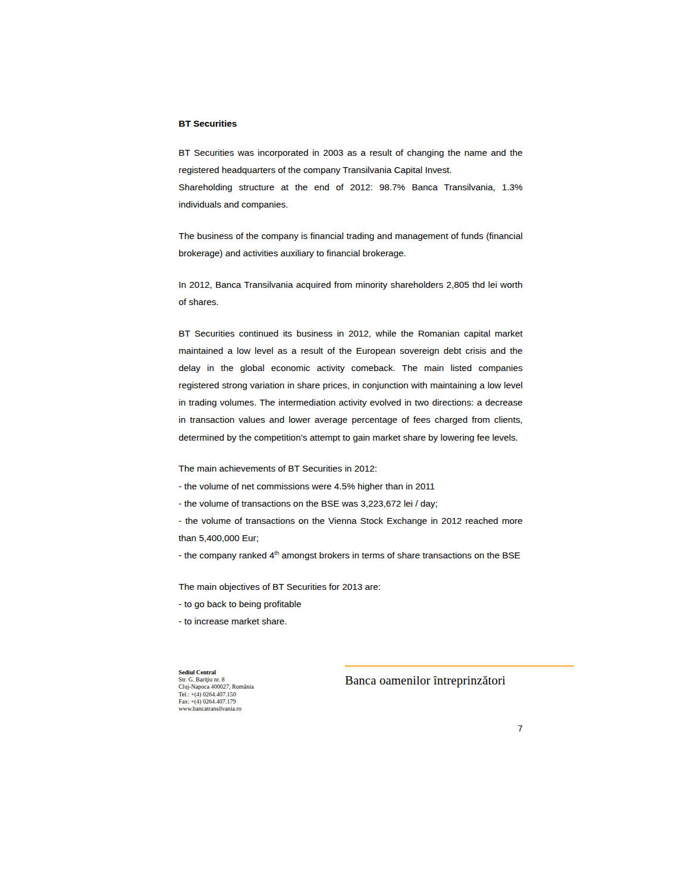BT Securities
BT Securities was incorporated in 2003 as a result of changing the name and the registered headquarters of the company Transilvania Capital Invest.
Shareholding structure at the end of 2012: 98.7% Banca Transilvania, 1.3% individuals and companies.
The business of the company is financial trading and management of funds (financial brokerage) and activities auxiliary to financial brokerage.
In 2012, Banca Transilvania acquired from minority shareholders 2,805 thd lei worth of shares.
BT Securities continued its business in 2012, while the Romanian capital market maintained a low level as a result of the European sovereign debt crisis and the delay in the global economic activity comeback. The main listed companies registered strong variation in share prices, in conjunction with maintaining a low level in trading volumes. The intermediation activity evolved in two directions: a decrease in transaction values and lower average percentage of fees charged from clients, determined by the competition’s attempt to gain market share by lowering fee levels.
The main achievements of BT Securities in 2012:
- the volume of net commissions were 4.5% higher than in 2011
- the volume of transactions on the BSE was 3,223,672 lei / day;
- the volume of transactions on the Vienna Stock Exchange in 2012 reached more than 5,400,000 Eur;
- the company ranked 4th amongst brokers in terms of share transactions on the BSE
The main objectives of BT Securities for 2013 are:
- to go back to being profitable
- to increase market share.
Sediul Central
Str. G. Bariţiu nr. 8
Cluj-Napoca 400027, România
Tel.: +(4) 0264.407.150
Fax: +(4) 0264.407.179
www.bancatransilvania.ro
Banca oamenilor întreprinzători
7